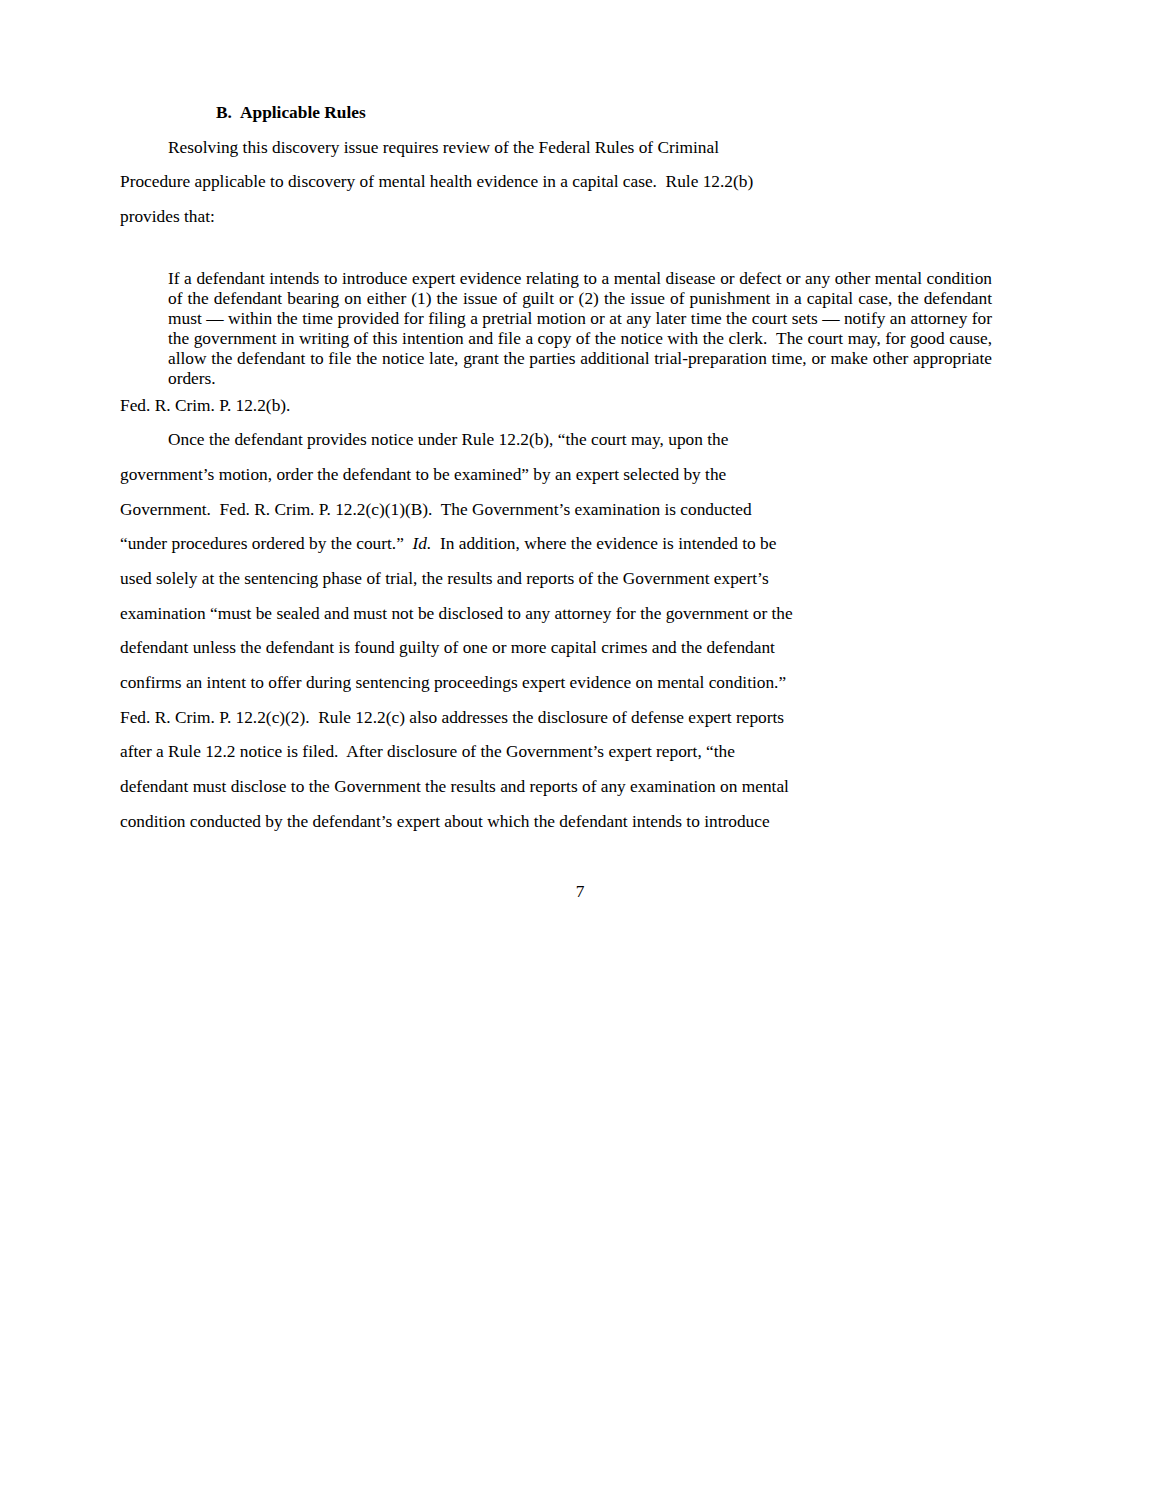B. Applicable Rules
Resolving this discovery issue requires review of the Federal Rules of Criminal
Procedure applicable to discovery of mental health evidence in a capital case. Rule 12.2(b)
provides that:
If a defendant intends to introduce expert evidence relating to a mental disease or defect or any other mental condition of the defendant bearing on either (1) the issue of guilt or (2) the issue of punishment in a capital case, the defendant must — within the time provided for filing a pretrial motion or at any later time the court sets — notify an attorney for the government in writing of this intention and file a copy of the notice with the clerk. The court may, for good cause, allow the defendant to file the notice late, grant the parties additional trial-preparation time, or make other appropriate orders.
Fed. R. Crim. P. 12.2(b).
Once the defendant provides notice under Rule 12.2(b), “the court may, upon the
government’s motion, order the defendant to be examined” by an expert selected by the
Government. Fed. R. Crim. P. 12.2(c)(1)(B). The Government’s examination is conducted
“under procedures ordered by the court.” Id. In addition, where the evidence is intended to be
used solely at the sentencing phase of trial, the results and reports of the Government expert’s
examination “must be sealed and must not be disclosed to any attorney for the government or the
defendant unless the defendant is found guilty of one or more capital crimes and the defendant
confirms an intent to offer during sentencing proceedings expert evidence on mental condition.”
Fed. R. Crim. P. 12.2(c)(2). Rule 12.2(c) also addresses the disclosure of defense expert reports
after a Rule 12.2 notice is filed. After disclosure of the Government’s expert report, “the
defendant must disclose to the Government the results and reports of any examination on mental
condition conducted by the defendant’s expert about which the defendant intends to introduce
7